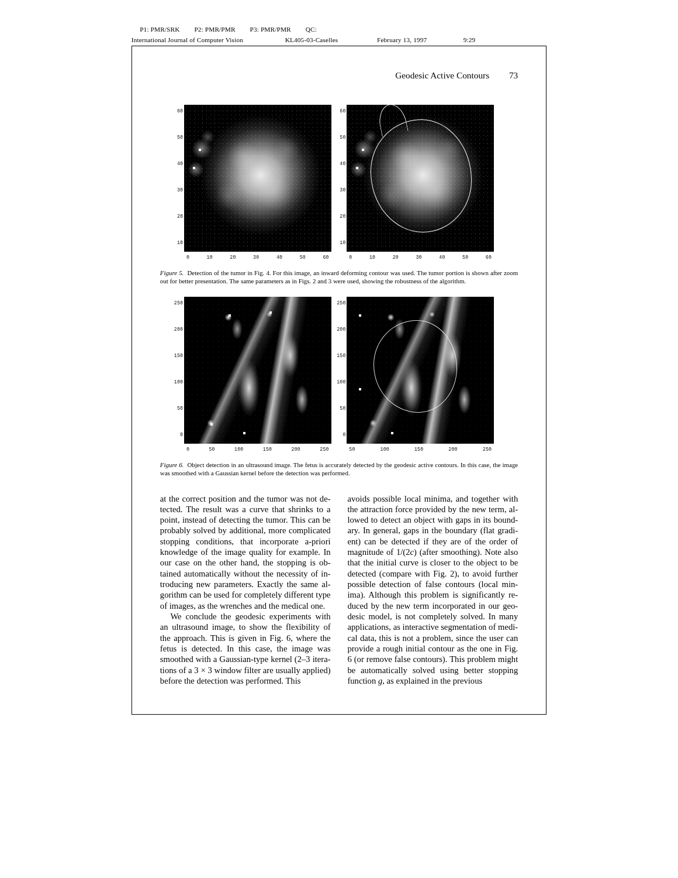P1: PMR/SRK P2: PMR/PMR P3: PMR/PMR QC:
International Journal of Computer Vision KL405-03-Caselles February 13, 1997 9:29
Geodesic Active Contours 73
605040302010
0102030405060
605040302010
0102030405060
Figure 5. Detection of the tumor in Fig. 4. For this image, an inward deforming contour was used. The tumor portion is shown after zoom out for better presentation. The same parameters as in Figs. 2 and 3 were used, showing the robustness of the algorithm.
250200150100500
050100150200250
250200150100500
50100150200250
Figure 6. Object detection in an ultrasound image. The fetus is accurately detected by the geodesic active contours. In this case, the image was smoothed with a Gaussian kernel before the detection was performed.
at the correct position and the tumor was not detected. The result was a curve that shrinks to a point, instead of detecting the tumor. This can be probably solved by additional, more complicated stopping conditions, that incorporate a-priori knowledge of the image quality for example. In our case on the other hand, the stopping is obtained automatically without the necessity of introducing new parameters. Exactly the same algorithm can be used for completely different type of images, as the wrenches and the medical one.
We conclude the geodesic experiments with an ultrasound image, to show the flexibility of the approach. This is given in Fig. 6, where the fetus is detected. In this case, the image was smoothed with a Gaussian-type kernel (2–3 iterations of a 3 × 3 window filter are usually applied) before the detection was performed. This
avoids possible local minima, and together with the attraction force provided by the new term, allowed to detect an object with gaps in its boundary. In general, gaps in the boundary (flat gradient) can be detected if they are of the order of magnitude of 1/(2c) (after smoothing). Note also that the initial curve is closer to the object to be detected (compare with Fig. 2), to avoid further possible detection of false contours (local minima). Although this problem is significantly reduced by the new term incorporated in our geodesic model, is not completely solved. In many applications, as interactive segmentation of medical data, this is not a problem, since the user can provide a rough initial contour as the one in Fig. 6 (or remove false contours). This problem might be automatically solved using better stopping function g, as explained in the previous